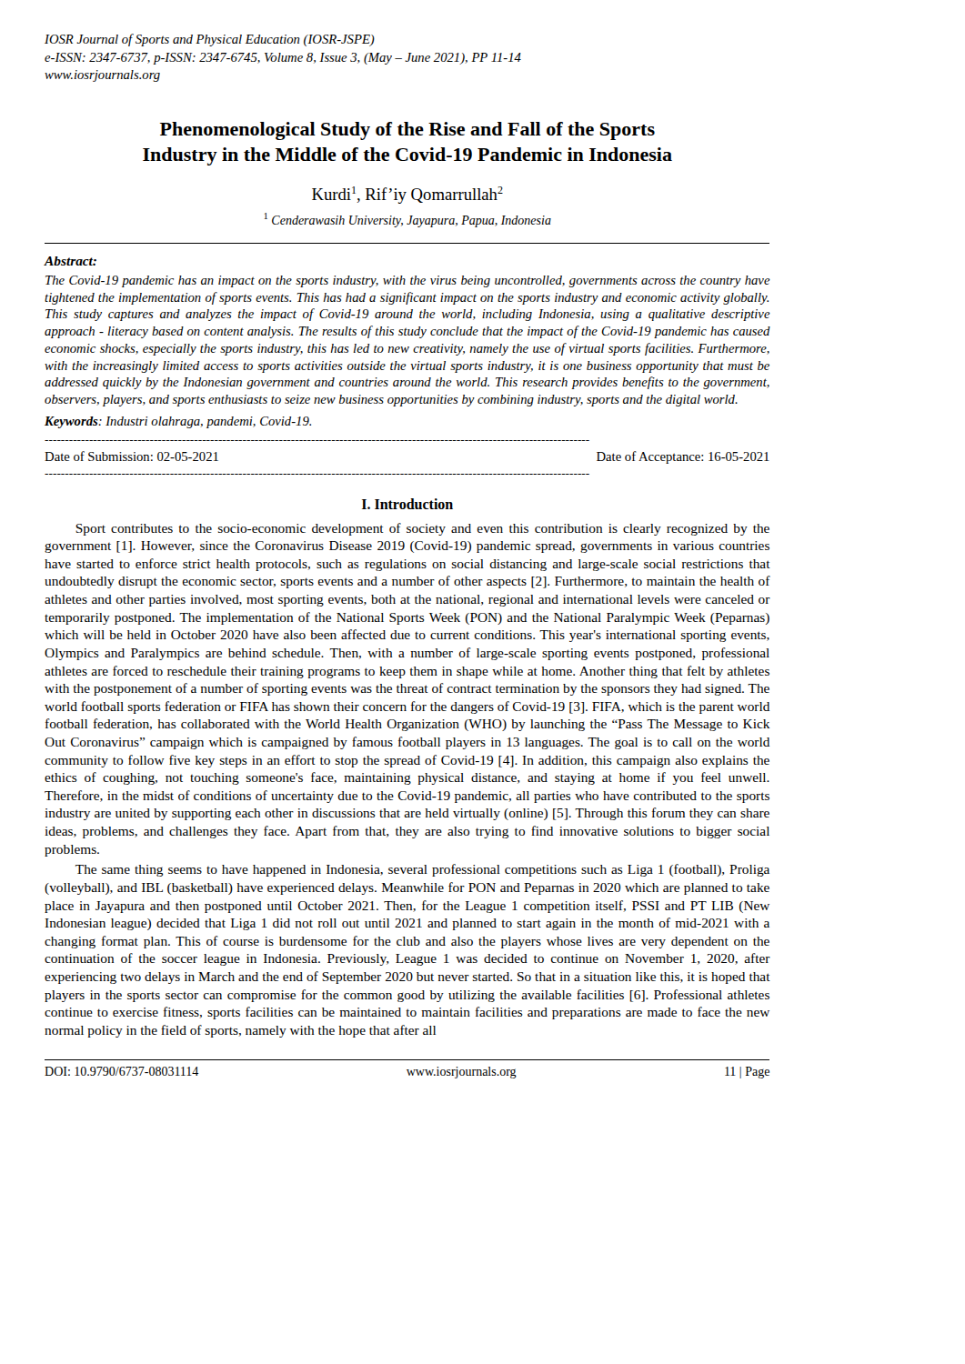IOSR Journal of Sports and Physical Education (IOSR-JSPE)
e-ISSN: 2347-6737, p-ISSN: 2347-6745, Volume 8, Issue 3, (May – June 2021), PP 11-14
www.iosrjournals.org
Phenomenological Study of the Rise and Fall of the Sports
Industry in the Middle of the Covid-19 Pandemic in Indonesia
Kurdi1, Rif’iy Qomarrullah2
1 Cenderawasih University, Jayapura, Papua, Indonesia
Abstract:
The Covid-19 pandemic has an impact on the sports industry, with the virus being uncontrolled, governments across the country have tightened the implementation of sports events. This has had a significant impact on the sports industry and economic activity globally. This study captures and analyzes the impact of Covid-19 around the world, including Indonesia, using a qualitative descriptive approach - literacy based on content analysis. The results of this study conclude that the impact of the Covid-19 pandemic has caused economic shocks, especially the sports industry, this has led to new creativity, namely the use of virtual sports facilities. Furthermore, with the increasingly limited access to sports activities outside the virtual sports industry, it is one business opportunity that must be addressed quickly by the Indonesian government and countries around the world. This research provides benefits to the government, observers, players, and sports enthusiasts to seize new business opportunities by combining industry, sports and the digital world.
Keywords: Industri olahraga, pandemi, Covid-19.
---------------------------------------------------------------------------------------------------------------------------------------
Date of Submission: 02-05-2021 Date of Acceptance: 16-05-2021
---------------------------------------------------------------------------------------------------------------------------------------
I. Introduction
Sport contributes to the socio-economic development of society and even this contribution is clearly recognized by the government [1]. However, since the Coronavirus Disease 2019 (Covid-19) pandemic spread, governments in various countries have started to enforce strict health protocols, such as regulations on social distancing and large-scale social restrictions that undoubtedly disrupt the economic sector, sports events and a number of other aspects [2]. Furthermore, to maintain the health of athletes and other parties involved, most sporting events, both at the national, regional and international levels were canceled or temporarily postponed. The implementation of the National Sports Week (PON) and the National Paralympic Week (Peparnas) which will be held in October 2020 have also been affected due to current conditions. This year's international sporting events, Olympics and Paralympics are behind schedule. Then, with a number of large-scale sporting events postponed, professional athletes are forced to reschedule their training programs to keep them in shape while at home. Another thing that felt by athletes with the postponement of a number of sporting events was the threat of contract termination by the sponsors they had signed. The world football sports federation or FIFA has shown their concern for the dangers of Covid-19 [3]. FIFA, which is the parent world football federation, has collaborated with the World Health Organization (WHO) by launching the “Pass The Message to Kick Out Coronavirus” campaign which is campaigned by famous football players in 13 languages. The goal is to call on the world community to follow five key steps in an effort to stop the spread of Covid-19 [4]. In addition, this campaign also explains the ethics of coughing, not touching someone's face, maintaining physical distance, and staying at home if you feel unwell. Therefore, in the midst of conditions of uncertainty due to the Covid-19 pandemic, all parties who have contributed to the sports industry are united by supporting each other in discussions that are held virtually (online) [5]. Through this forum they can share ideas, problems, and challenges they face. Apart from that, they are also trying to find innovative solutions to bigger social problems.
The same thing seems to have happened in Indonesia, several professional competitions such as Liga 1 (football), Proliga (volleyball), and IBL (basketball) have experienced delays. Meanwhile for PON and Peparnas in 2020 which are planned to take place in Jayapura and then postponed until October 2021. Then, for the League 1 competition itself, PSSI and PT LIB (New Indonesian league) decided that Liga 1 did not roll out until 2021 and planned to start again in the month of mid-2021 with a changing format plan. This of course is burdensome for the club and also the players whose lives are very dependent on the continuation of the soccer league in Indonesia. Previously, League 1 was decided to continue on November 1, 2020, after experiencing two delays in March and the end of September 2020 but never started. So that in a situation like this, it is hoped that players in the sports sector can compromise for the common good by utilizing the available facilities [6]. Professional athletes continue to exercise fitness, sports facilities can be maintained to maintain facilities and preparations are made to face the new normal policy in the field of sports, namely with the hope that after all
DOI: 10.9790/6737-08031114 www.iosrjournals.org 11 | Page